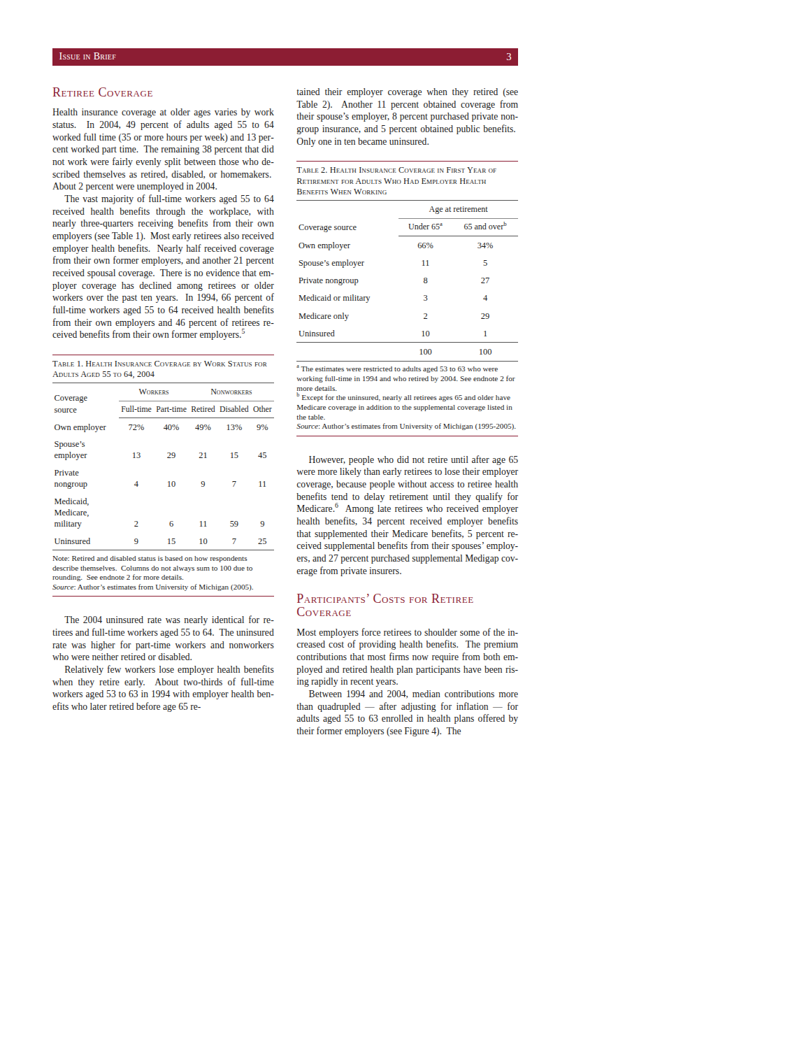Issue in Brief
3
Retiree Coverage
Health insurance coverage at older ages varies by work status. In 2004, 49 percent of adults aged 55 to 64 worked full time (35 or more hours per week) and 13 percent worked part time. The remaining 38 percent that did not work were fairly evenly split between those who described themselves as retired, disabled, or homemakers. About 2 percent were unemployed in 2004.
The vast majority of full-time workers aged 55 to 64 received health benefits through the workplace, with nearly three-quarters receiving benefits from their own employers (see Table 1). Most early retirees also received employer health benefits. Nearly half received coverage from their own former employers, and another 21 percent received spousal coverage. There is no evidence that employer coverage has declined among retirees or older workers over the past ten years. In 1994, 66 percent of full-time workers aged 55 to 64 received health benefits from their own employers and 46 percent of retirees received benefits from their own former employers.5
Table 1. Health Insurance Coverage by Work Status for Adults Aged 55 to 64, 2004
| Coverage source | Workers | Nonworkers |
| Full-time | Part-time | Retired | Disabled | Other |
| Own employer | 72% | 40% | 49% | 13% | 9% |
| Spouse’s employer | 13 | 29 | 21 | 15 | 45 |
| Private nongroup | 4 | 10 | 9 | 7 | 11 |
| Medicaid, Medicare, military | 2 | 6 | 11 | 59 | 9 |
| Uninsured | 9 | 15 | 10 | 7 | 25 |
Note: Retired and disabled status is based on how respondents describe themselves. Columns do not always sum to 100 due to rounding. See endnote 2 for more details.
Source: Author’s estimates from University of Michigan (2005).
The 2004 uninsured rate was nearly identical for retirees and full-time workers aged 55 to 64. The uninsured rate was higher for part-time workers and nonworkers who were neither retired or disabled.
Relatively few workers lose employer health benefits when they retire early. About two-thirds of full-time workers aged 53 to 63 in 1994 with employer health benefits who later retired before age 65 re-
tained their employer coverage when they retired (see Table 2). Another 11 percent obtained coverage from their spouse’s employer, 8 percent purchased private non-group insurance, and 5 percent obtained public benefits. Only one in ten became uninsured.
Table 2. Health Insurance Coverage in First Year of Retirement for Adults Who Had Employer Health Benefits When Working
| Coverage source | Age at retirement |
| Under 65 a | 65 and over b |
| Own employer | 66% | 34% |
| Spouse’s employer | 11 | 5 |
| Private nongroup | 8 | 27 |
| Medicaid or military | 3 | 4 |
| Medicare only | 2 | 29 |
| Uninsured | 10 | 1 |
| | 100 | 100 |
a The estimates were restricted to adults aged 53 to 63 who were working full-time in 1994 and who retired by 2004. See endnote 2 for more details.
b Except for the uninsured, nearly all retirees ages 65 and older have Medicare coverage in addition to the supplemental coverage listed in the table.
Source: Author’s estimates from University of Michigan (1995-2005).
However, people who did not retire until after age 65 were more likely than early retirees to lose their employer coverage, because people without access to retiree health benefits tend to delay retirement until they qualify for Medicare.6 Among late retirees who received employer health benefits, 34 percent received employer benefits that supplemented their Medicare benefits, 5 percent received supplemental benefits from their spouses’ employers, and 27 percent purchased supplemental Medigap coverage from private insurers.
Participants’ Costs for Retiree Coverage
Most employers force retirees to shoulder some of the increased cost of providing health benefits. The premium contributions that most firms now require from both employed and retired health plan participants have been rising rapidly in recent years.
Between 1994 and 2004, median contributions more than quadrupled — after adjusting for inflation — for adults aged 55 to 63 enrolled in health plans offered by their former employers (see Figure 4). The